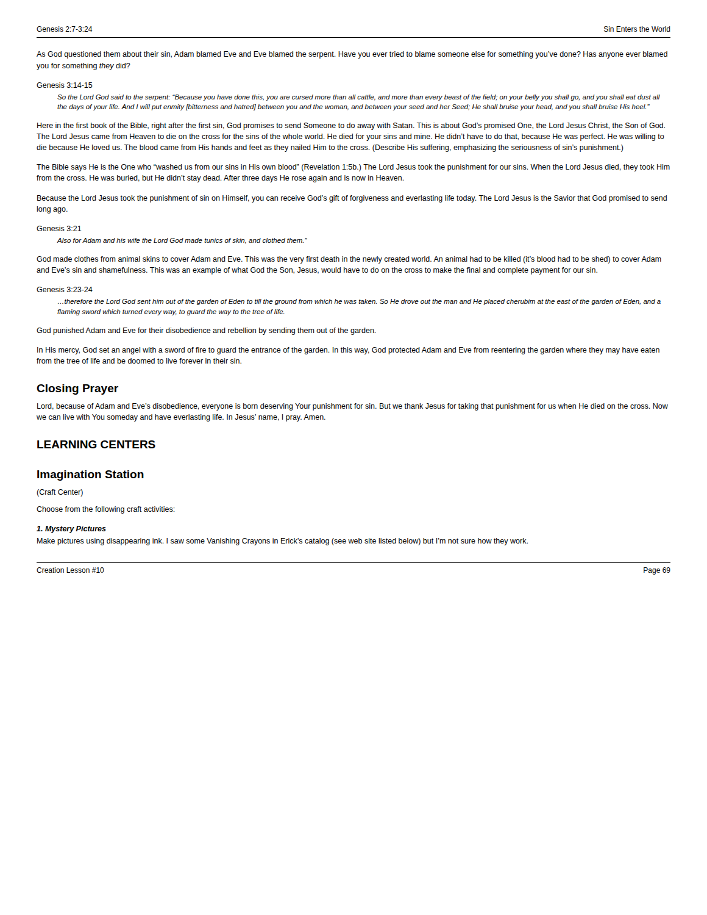Genesis 2:7-3:24 Sin Enters the World
As God questioned them about their sin, Adam blamed Eve and Eve blamed the serpent. Have you ever tried to blame someone else for something you’ve done? Has anyone ever blamed you for something they did?
Genesis 3:14-15
So the Lord God said to the serpent: “Because you have done this, you are cursed more than all cattle, and more than every beast of the field; on your belly you shall go, and you shall eat dust all the days of your life. And I will put enmity [bitterness and hatred] between you and the woman, and between your seed and her Seed; He shall bruise your head, and you shall bruise His heel.”
Here in the first book of the Bible, right after the first sin, God promises to send Someone to do away with Satan. This is about God’s promised One, the Lord Jesus Christ, the Son of God. The Lord Jesus came from Heaven to die on the cross for the sins of the whole world. He died for your sins and mine. He didn’t have to do that, because He was perfect. He was willing to die because He loved us. The blood came from His hands and feet as they nailed Him to the cross. (Describe His suffering, emphasizing the seriousness of sin’s punishment.)
The Bible says He is the One who “washed us from our sins in His own blood” (Revelation 1:5b.) The Lord Jesus took the punishment for our sins. When the Lord Jesus died, they took Him from the cross. He was buried, but He didn’t stay dead. After three days He rose again and is now in Heaven.
Because the Lord Jesus took the punishment of sin on Himself, you can receive God’s gift of forgiveness and everlasting life today. The Lord Jesus is the Savior that God promised to send long ago.
Genesis 3:21
Also for Adam and his wife the Lord God made tunics of skin, and clothed them.”
God made clothes from animal skins to cover Adam and Eve. This was the very first death in the newly created world. An animal had to be killed (it’s blood had to be shed) to cover Adam and Eve’s sin and shamefulness. This was an example of what God the Son, Jesus, would have to do on the cross to make the final and complete payment for our sin.
Genesis 3:23-24
…therefore the Lord God sent him out of the garden of Eden to till the ground from which he was taken. So He drove out the man and He placed cherubim at the east of the garden of Eden, and a flaming sword which turned every way, to guard the way to the tree of life.
God punished Adam and Eve for their disobedience and rebellion by sending them out of the garden.
In His mercy, God set an angel with a sword of fire to guard the entrance of the garden. In this way, God protected Adam and Eve from reentering the garden where they may have eaten from the tree of life and be doomed to live forever in their sin.
Closing Prayer
Lord, because of Adam and Eve’s disobedience, everyone is born deserving Your punishment for sin. But we thank Jesus for taking that punishment for us when He died on the cross. Now we can live with You someday and have everlasting life. In Jesus’ name, I pray. Amen.
LEARNING CENTERS
Imagination Station
(Craft Center)
Choose from the following craft activities:
1. Mystery Pictures
Make pictures using disappearing ink. I saw some Vanishing Crayons in Erick’s catalog (see web site listed below) but I’m not sure how they work.
Creation Lesson #10 Page 69